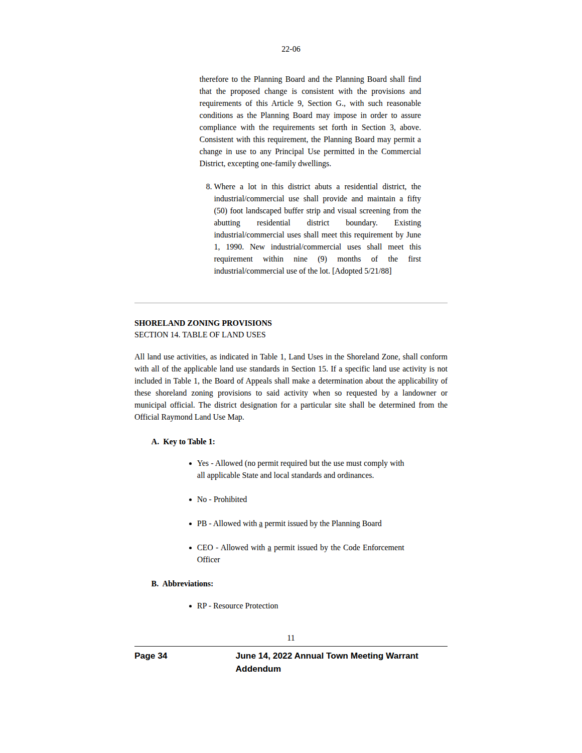22-06
therefore to the Planning Board and the Planning Board shall find that the proposed change is consistent with the provisions and requirements of this Article 9, Section G., with such reasonable conditions as the Planning Board may impose in order to assure compliance with the requirements set forth in Section 3, above. Consistent with this requirement, the Planning Board may permit a change in use to any Principal Use permitted in the Commercial District, excepting one-family dwellings.
Where a lot in this district abuts a residential district, the industrial/commercial use shall provide and maintain a fifty (50) foot landscaped buffer strip and visual screening from the abutting residential district boundary. Existing industrial/commercial uses shall meet this requirement by June 1, 1990. New industrial/commercial uses shall meet this requirement within nine (9) months of the first industrial/commercial use of the lot. [Adopted 5/21/88]
SHORELAND ZONING PROVISIONS
SECTION 14. TABLE OF LAND USES
All land use activities, as indicated in Table 1, Land Uses in the Shoreland Zone, shall conform with all of the applicable land use standards in Section 15. If a specific land use activity is not included in Table 1, the Board of Appeals shall make a determination about the applicability of these shoreland zoning provisions to said activity when so requested by a landowner or municipal official. The district designation for a particular site shall be determined from the Official Raymond Land Use Map.
A. Key to Table 1:
Yes - Allowed (no permit required but the use must comply with all applicable State and local standards and ordinances.
No - Prohibited
PB - Allowed with a permit issued by the Planning Board
CEO - Allowed with a permit issued by the Code Enforcement Officer
B. Abbreviations:
RP - Resource Protection
11
Page 34
June 14, 2022 Annual Town Meeting Warrant Addendum